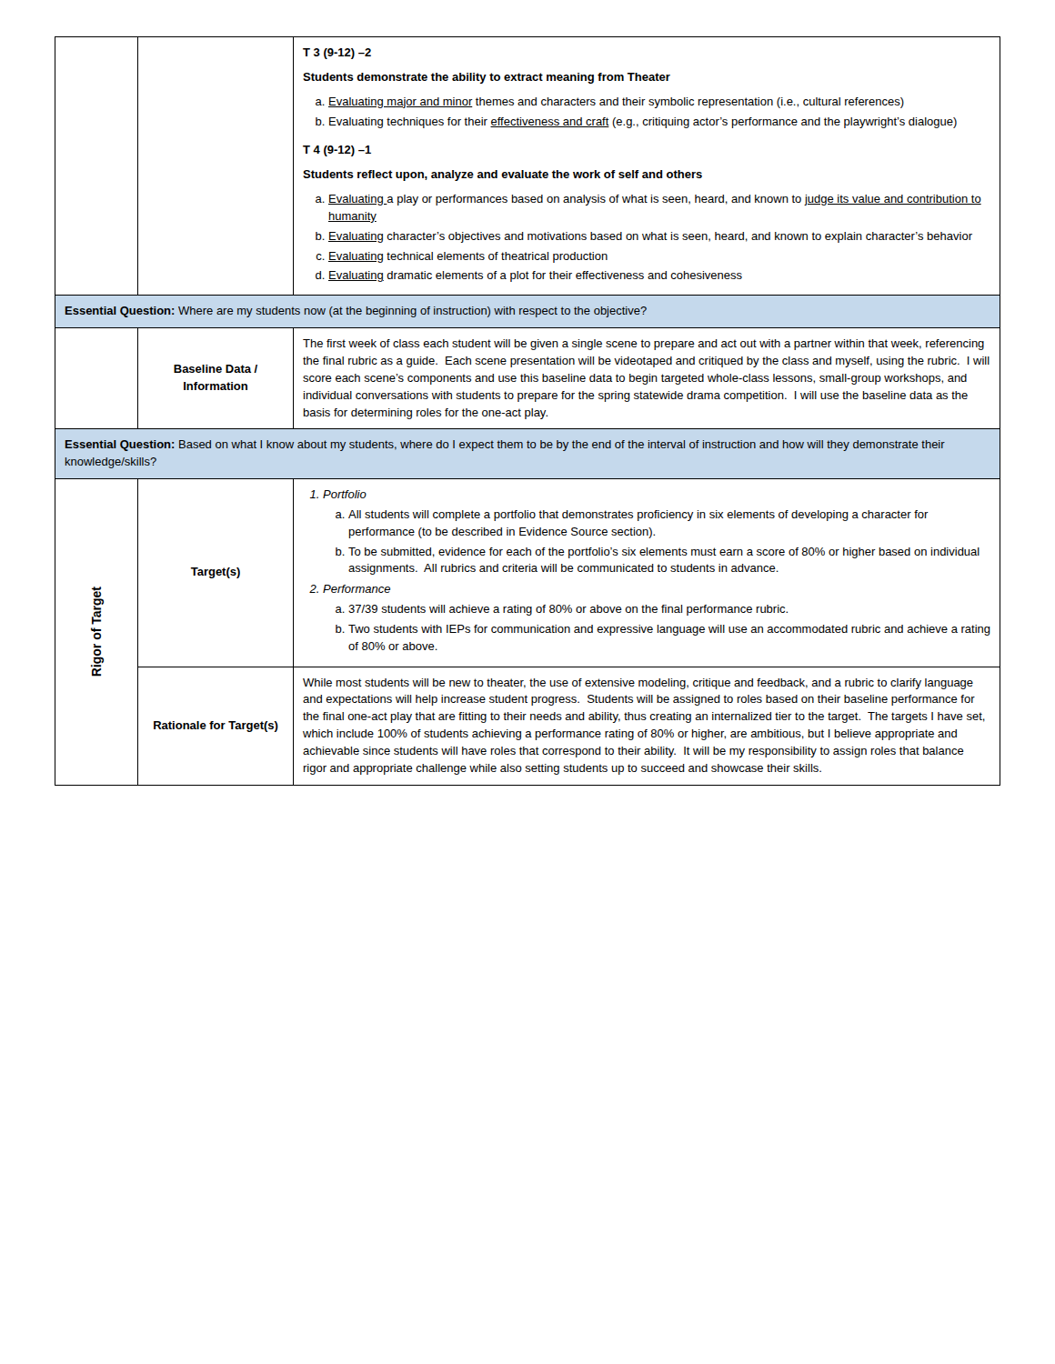| | | T 3 (9-12) –2 Students demonstrate the ability to extract meaning from Theater Evaluating major and minor themes and characters and their symbolic representation (i.e., cultural references) Evaluating techniques for their effectiveness and craft (e.g., critiquing actor’s performance and the playwright’s dialogue) T 4 (9-12) –1 Students reflect upon, analyze and evaluate the work of self and others Evaluating a play or performances based on analysis of what is seen, heard, and known to judge its value and contribution to humanity Evaluating character’s objectives and motivations based on what is seen, heard, and known to explain character’s behavior Evaluating technical elements of theatrical production Evaluating dramatic elements of a plot for their effectiveness and cohesiveness |
| Essential Question: Where are my students now (at the beginning of instruction) with respect to the objective? |
| | Baseline Data / Information | The first week of class each student will be given a single scene to prepare and act out with a partner within that week, referencing the final rubric as a guide. Each scene presentation will be videotaped and critiqued by the class and myself, using the rubric. I will score each scene’s components and use this baseline data to begin targeted whole-class lessons, small-group workshops, and individual conversations with students to prepare for the spring statewide drama competition. I will use the baseline data as the basis for determining roles for the one-act play. |
| Essential Question: Based on what I know about my students, where do I expect them to be by the end of the interval of instruction and how will they demonstrate their knowledge/skills? |
| Rigor of Target | Target(s) | Portfolio All students will complete a portfolio that demonstrates proficiency in six elements of developing a character for performance (to be described in Evidence Source section). To be submitted, evidence for each of the portfolio’s six elements must earn a score of 80% or higher based on individual assignments. All rubrics and criteria will be communicated to students in advance. Performance 37/39 students will achieve a rating of 80% or above on the final performance rubric. Two students with IEPs for communication and expressive language will use an accommodated rubric and achieve a rating of 80% or above. |
| Rationale for Target(s) | While most students will be new to theater, the use of extensive modeling, critique and feedback, and a rubric to clarify language and expectations will help increase student progress. Students will be assigned to roles based on their baseline performance for the final one-act play that are fitting to their needs and ability, thus creating an internalized tier to the target. The targets I have set, which include 100% of students achieving a performance rating of 80% or higher, are ambitious, but I believe appropriate and achievable since students will have roles that correspond to their ability. It will be my responsibility to assign roles that balance rigor and appropriate challenge while also setting students up to succeed and showcase their skills. |